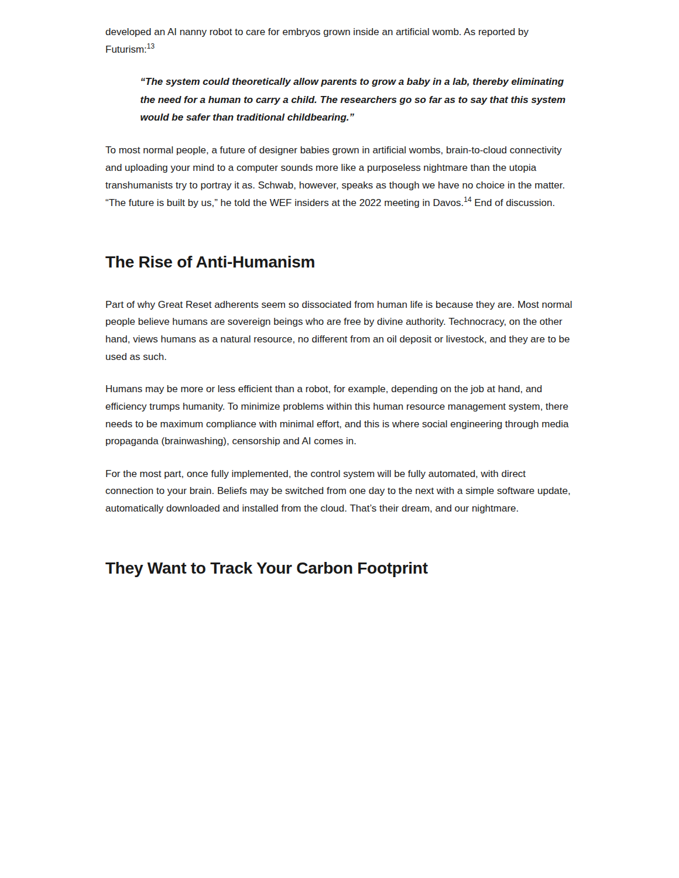developed an AI nanny robot to care for embryos grown inside an artificial womb. As reported by Futurism:13
“The system could theoretically allow parents to grow a baby in a lab, thereby eliminating the need for a human to carry a child. The researchers go so far as to say that this system would be safer than traditional childbearing.”
To most normal people, a future of designer babies grown in artificial wombs, brain-to-cloud connectivity and uploading your mind to a computer sounds more like a purposeless nightmare than the utopia transhumanists try to portray it as. Schwab, however, speaks as though we have no choice in the matter. “The future is built by us,” he told the WEF insiders at the 2022 meeting in Davos.14 End of discussion.
The Rise of Anti-Humanism
Part of why Great Reset adherents seem so dissociated from human life is because they are. Most normal people believe humans are sovereign beings who are free by divine authority. Technocracy, on the other hand, views humans as a natural resource, no different from an oil deposit or livestock, and they are to be used as such.
Humans may be more or less efficient than a robot, for example, depending on the job at hand, and efficiency trumps humanity. To minimize problems within this human resource management system, there needs to be maximum compliance with minimal effort, and this is where social engineering through media propaganda (brainwashing), censorship and AI comes in.
For the most part, once fully implemented, the control system will be fully automated, with direct connection to your brain. Beliefs may be switched from one day to the next with a simple software update, automatically downloaded and installed from the cloud. That’s their dream, and our nightmare.
They Want to Track Your Carbon Footprint